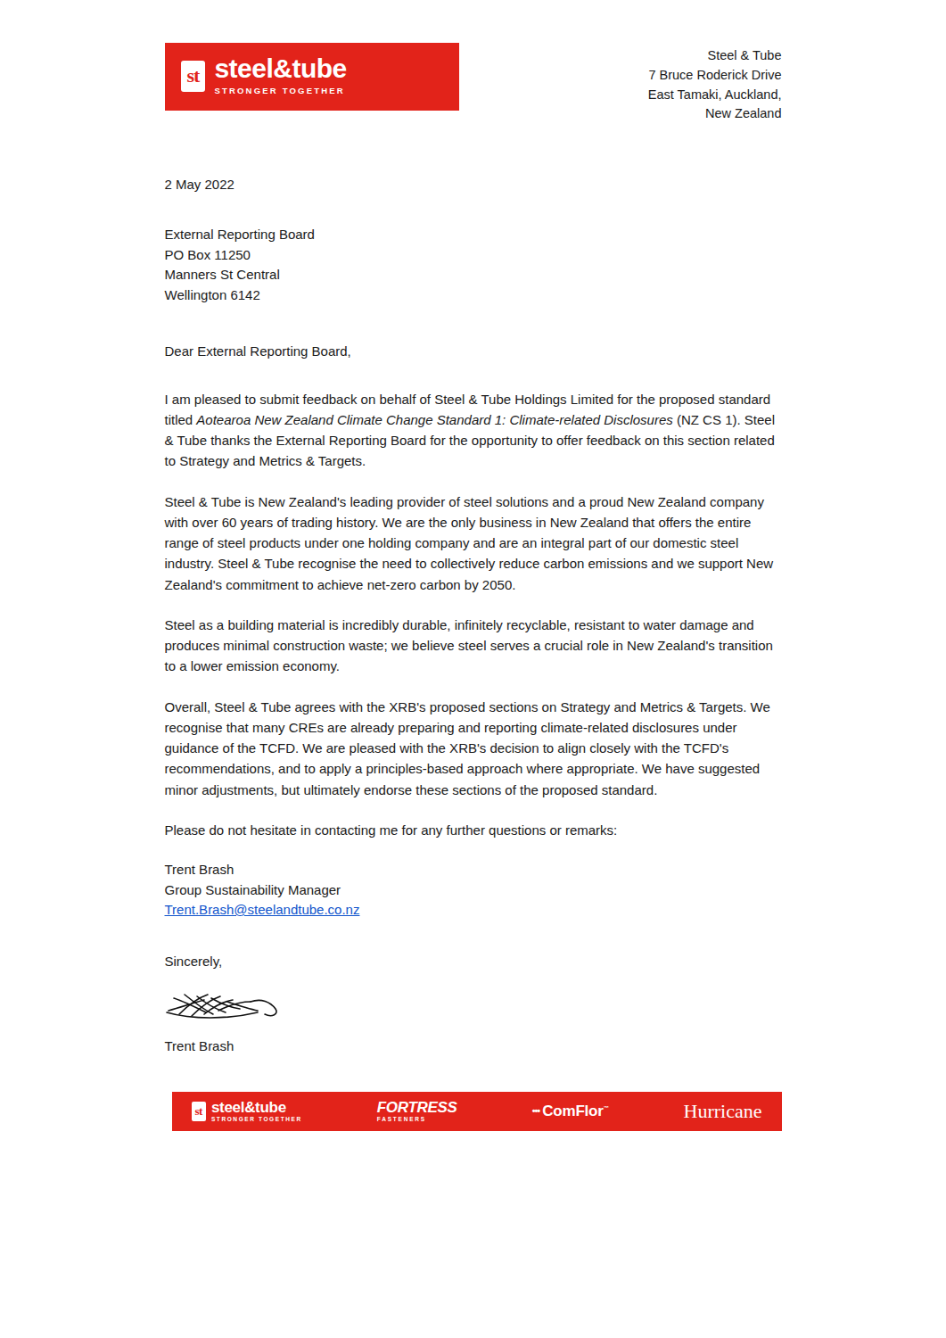st steel&tube STRONGER TOGETHER
Steel & Tube
7 Bruce Roderick Drive
East Tamaki, Auckland,
New Zealand
2 May 2022
External Reporting Board
PO Box 11250
Manners St Central
Wellington 6142
Dear External Reporting Board,
I am pleased to submit feedback on behalf of Steel & Tube Holdings Limited for the proposed standard titled Aotearoa New Zealand Climate Change Standard 1: Climate-related Disclosures (NZ CS 1). Steel & Tube thanks the External Reporting Board for the opportunity to offer feedback on this section related to Strategy and Metrics & Targets.
Steel & Tube is New Zealand's leading provider of steel solutions and a proud New Zealand company with over 60 years of trading history. We are the only business in New Zealand that offers the entire range of steel products under one holding company and are an integral part of our domestic steel industry. Steel & Tube recognise the need to collectively reduce carbon emissions and we support New Zealand's commitment to achieve net-zero carbon by 2050.
Steel as a building material is incredibly durable, infinitely recyclable, resistant to water damage and produces minimal construction waste; we believe steel serves a crucial role in New Zealand's transition to a lower emission economy.
Overall, Steel & Tube agrees with the XRB's proposed sections on Strategy and Metrics & Targets. We recognise that many CREs are already preparing and reporting climate-related disclosures under guidance of the TCFD. We are pleased with the XRB's decision to align closely with the TCFD's recommendations, and to apply a principles-based approach where appropriate. We have suggested minor adjustments, but ultimately endorse these sections of the proposed standard.
Please do not hesitate in contacting me for any further questions or remarks:
Trent Brash
Group Sustainability Manager
Trent.Brash@steelandtube.co.nz
Sincerely,
Trent Brash
st steel&tubeSTRONGER TOGETHER FORTRESSFASTENERS •••ComFlor™ Hurricane